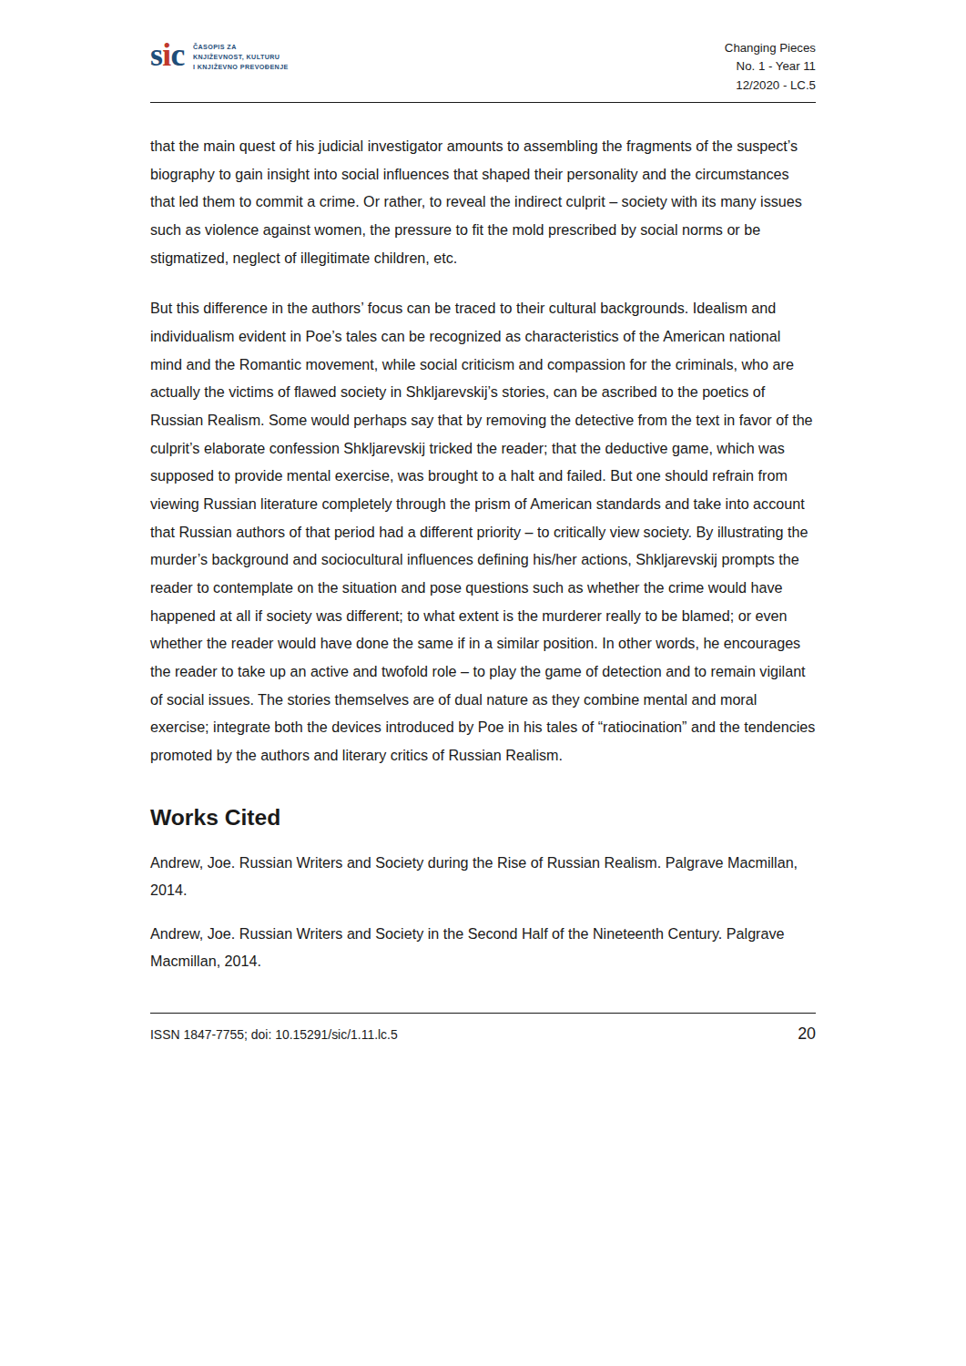sic
Časopis za književnost, kulturu i književno prevođenje
Changing Pieces No. 1 - Year 11 12/2020 - LC.5
that the main quest of his judicial investigator amounts to assembling the fragments of the suspect’s biography to gain insight into social influences that shaped their personality and the circumstances that led them to commit a crime. Or rather, to reveal the indirect culprit – society with its many issues such as violence against women, the pressure to fit the mold prescribed by social norms or be stigmatized, neglect of illegitimate children, etc.
But this difference in the authors’ focus can be traced to their cultural backgrounds. Idealism and individualism evident in Poe’s tales can be recognized as characteristics of the American national mind and the Romantic movement, while social criticism and compassion for the criminals, who are actually the victims of flawed society in Shkljarevskij’s stories, can be ascribed to the poetics of Russian Realism. Some would perhaps say that by removing the detective from the text in favor of the culprit’s elaborate confession Shkljarevskij tricked the reader; that the deductive game, which was supposed to provide mental exercise, was brought to a halt and failed. But one should refrain from viewing Russian literature completely through the prism of American standards and take into account that Russian authors of that period had a different priority – to critically view society. By illustrating the murder’s background and sociocultural influences defining his/her actions, Shkljarevskij prompts the reader to contemplate on the situation and pose questions such as whether the crime would have happened at all if society was different; to what extent is the murderer really to be blamed; or even whether the reader would have done the same if in a similar position. In other words, he encourages the reader to take up an active and twofold role – to play the game of detection and to remain vigilant of social issues. The stories themselves are of dual nature as they combine mental and moral exercise; integrate both the devices introduced by Poe in his tales of “ratiocination” and the tendencies promoted by the authors and literary critics of Russian Realism.
Works Cited
Andrew, Joe. Russian Writers and Society during the Rise of Russian Realism. Palgrave Macmillan, 2014.
Andrew, Joe. Russian Writers and Society in the Second Half of the Nineteenth Century. Palgrave Macmillan, 2014.
ISSN 1847-7755; doi: 10.15291/sic/1.11.lc.5
20